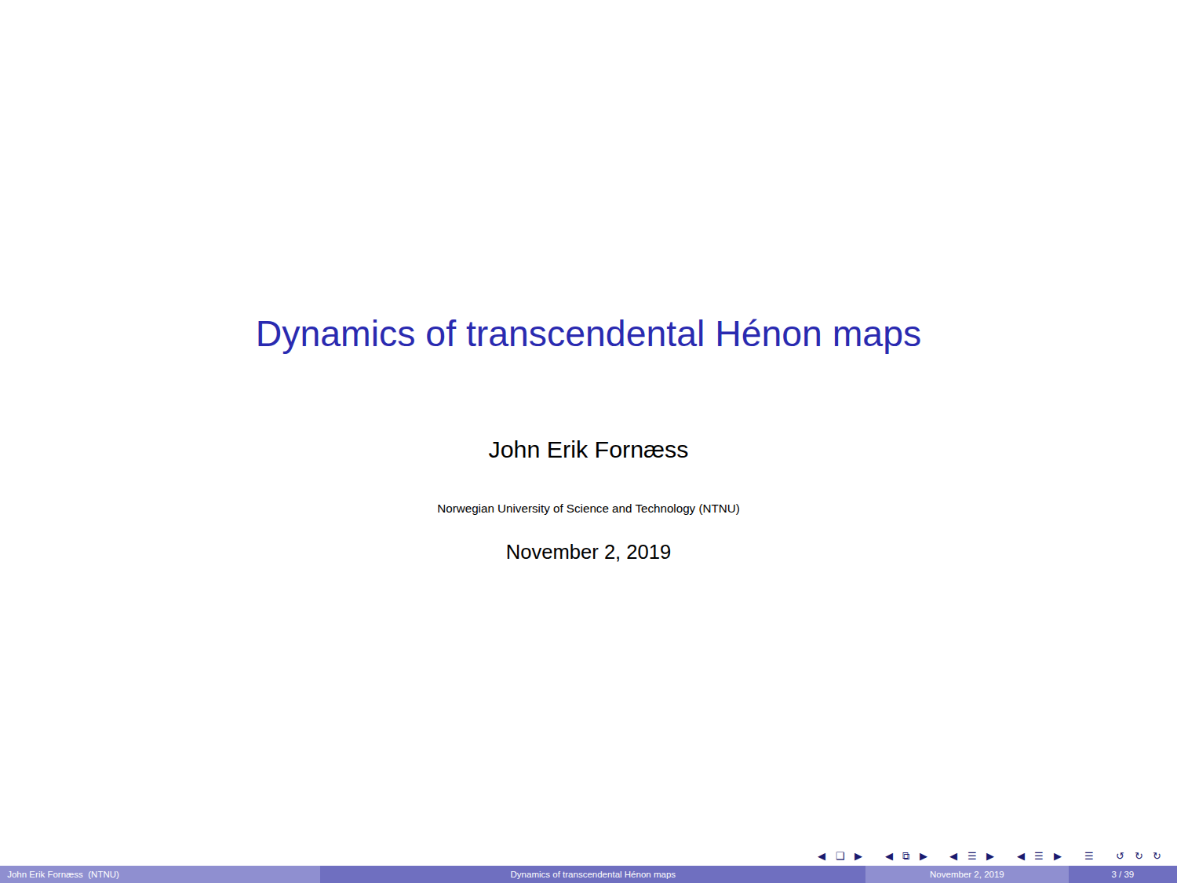Dynamics of transcendental Hénon maps
John Erik Fornæss
Norwegian University of Science and Technology (NTNU)
November 2, 2019
◀ ❑ ▶ ◀ ⧉ ▶ ◀ ☰ ▶ ◀ ☰ ▶ ☰ ↺ ↻ ↻
John Erik Fornæss (NTNU)
Dynamics of transcendental Hénon maps
November 2, 2019
3 / 39